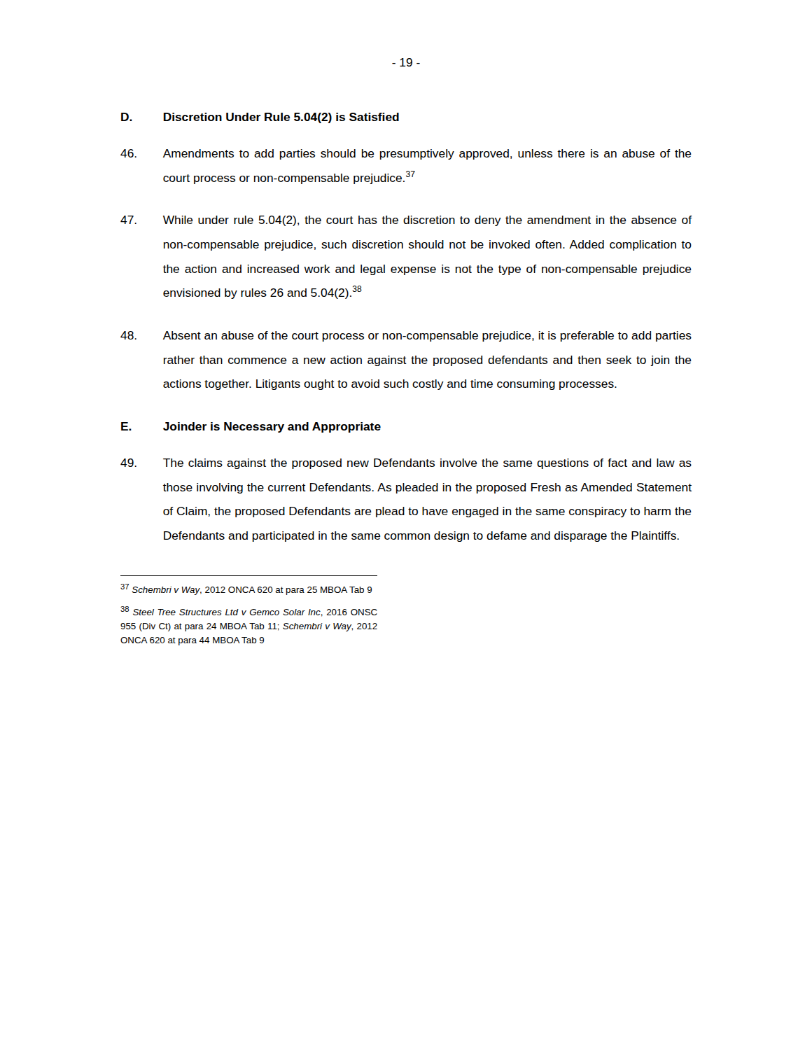- 19 -
D. Discretion Under Rule 5.04(2) is Satisfied
46. Amendments to add parties should be presumptively approved, unless there is an abuse of the court process or non-compensable prejudice.37
47. While under rule 5.04(2), the court has the discretion to deny the amendment in the absence of non-compensable prejudice, such discretion should not be invoked often. Added complication to the action and increased work and legal expense is not the type of non-compensable prejudice envisioned by rules 26 and 5.04(2).38
48. Absent an abuse of the court process or non-compensable prejudice, it is preferable to add parties rather than commence a new action against the proposed defendants and then seek to join the actions together. Litigants ought to avoid such costly and time consuming processes.
E. Joinder is Necessary and Appropriate
49. The claims against the proposed new Defendants involve the same questions of fact and law as those involving the current Defendants. As pleaded in the proposed Fresh as Amended Statement of Claim, the proposed Defendants are plead to have engaged in the same conspiracy to harm the Defendants and participated in the same common design to defame and disparage the Plaintiffs.
37 Schembri v Way, 2012 ONCA 620 at para 25 MBOA Tab 9
38 Steel Tree Structures Ltd v Gemco Solar Inc, 2016 ONSC 955 (Div Ct) at para 24 MBOA Tab 11; Schembri v Way, 2012 ONCA 620 at para 44 MBOA Tab 9